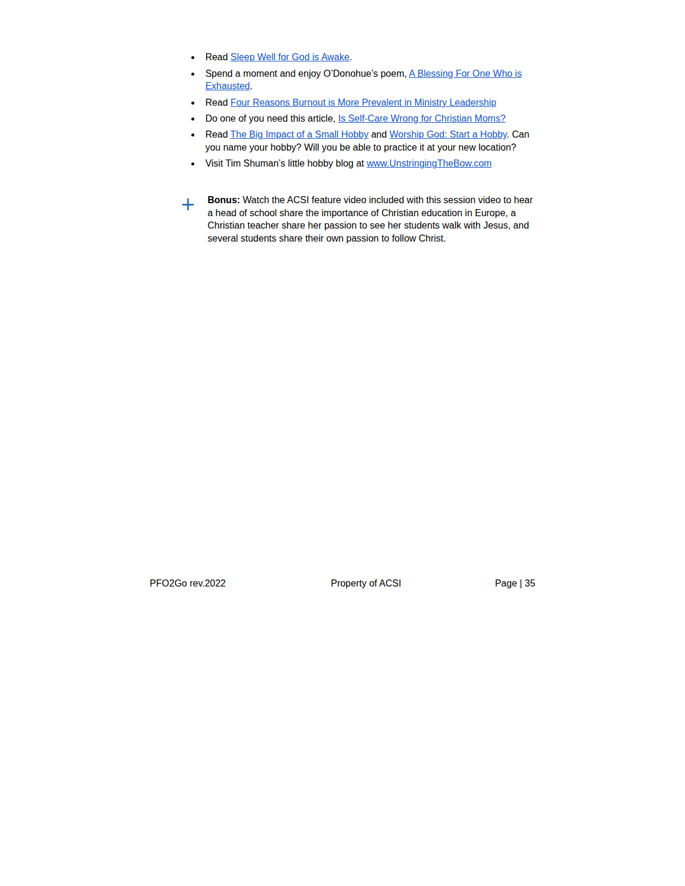Read Sleep Well for God is Awake.
Spend a moment and enjoy O’Donohue’s poem, A Blessing For One Who is Exhausted.
Read Four Reasons Burnout is More Prevalent in Ministry Leadership
Do one of you need this article, Is Self-Care Wrong for Christian Moms?
Read The Big Impact of a Small Hobby and Worship God: Start a Hobby. Can you name your hobby? Will you be able to practice it at your new location?
Visit Tim Shuman’s little hobby blog at www.UnstringingTheBow.com
+
Bonus: Watch the ACSI feature video included with this session video to hear a head of school share the importance of Christian education in Europe, a Christian teacher share her passion to see her students walk with Jesus, and several students share their own passion to follow Christ.
PFO2Go rev.2022
Property of ACSI
Page | 35